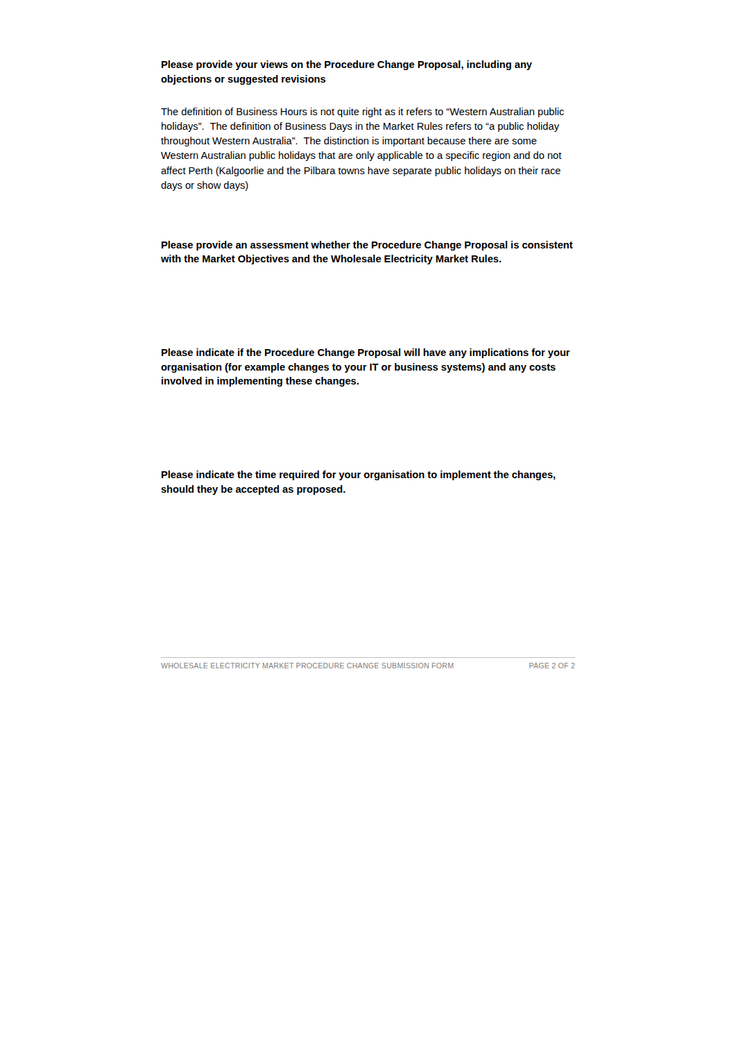Please provide your views on the Procedure Change Proposal, including any objections or suggested revisions
The definition of Business Hours is not quite right as it refers to “Western Australian public holidays”. The definition of Business Days in the Market Rules refers to “a public holiday throughout Western Australia”. The distinction is important because there are some Western Australian public holidays that are only applicable to a specific region and do not affect Perth (Kalgoorlie and the Pilbara towns have separate public holidays on their race days or show days)
Please provide an assessment whether the Procedure Change Proposal is consistent with the Market Objectives and the Wholesale Electricity Market Rules.
Please indicate if the Procedure Change Proposal will have any implications for your organisation (for example changes to your IT or business systems) and any costs involved in implementing these changes.
Please indicate the time required for your organisation to implement the changes, should they be accepted as proposed.
Wholesale Electricity Market Procedure Change Submission Form Page 2 of 2